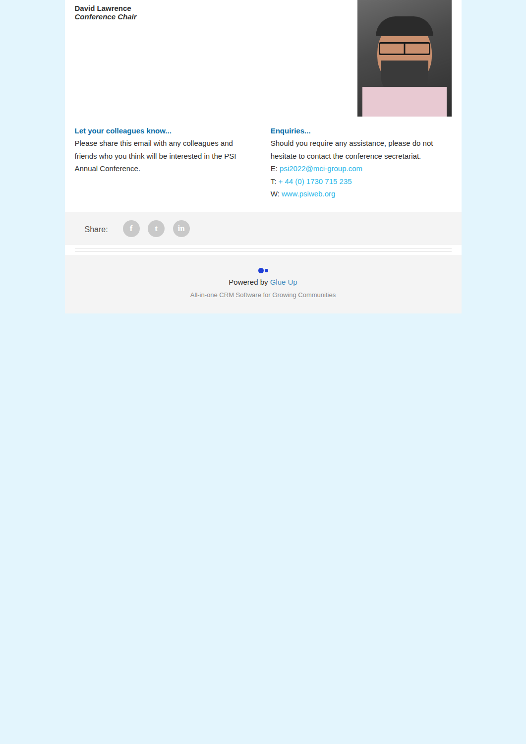David Lawrence
Conference Chair
Let your colleagues know...
Please share this email with any colleagues and friends who you think will be interested in the PSI Annual Conference.
Enquiries...
Should you require any assistance, please do not hesitate to contact the conference secretariat.
E: psi2022@mci-group.com
T: + 44 (0) 1730 715 235
W: www.psiweb.org
Share:
f t in
Powered by Glue Up
All-in-one CRM Software for Growing Communities